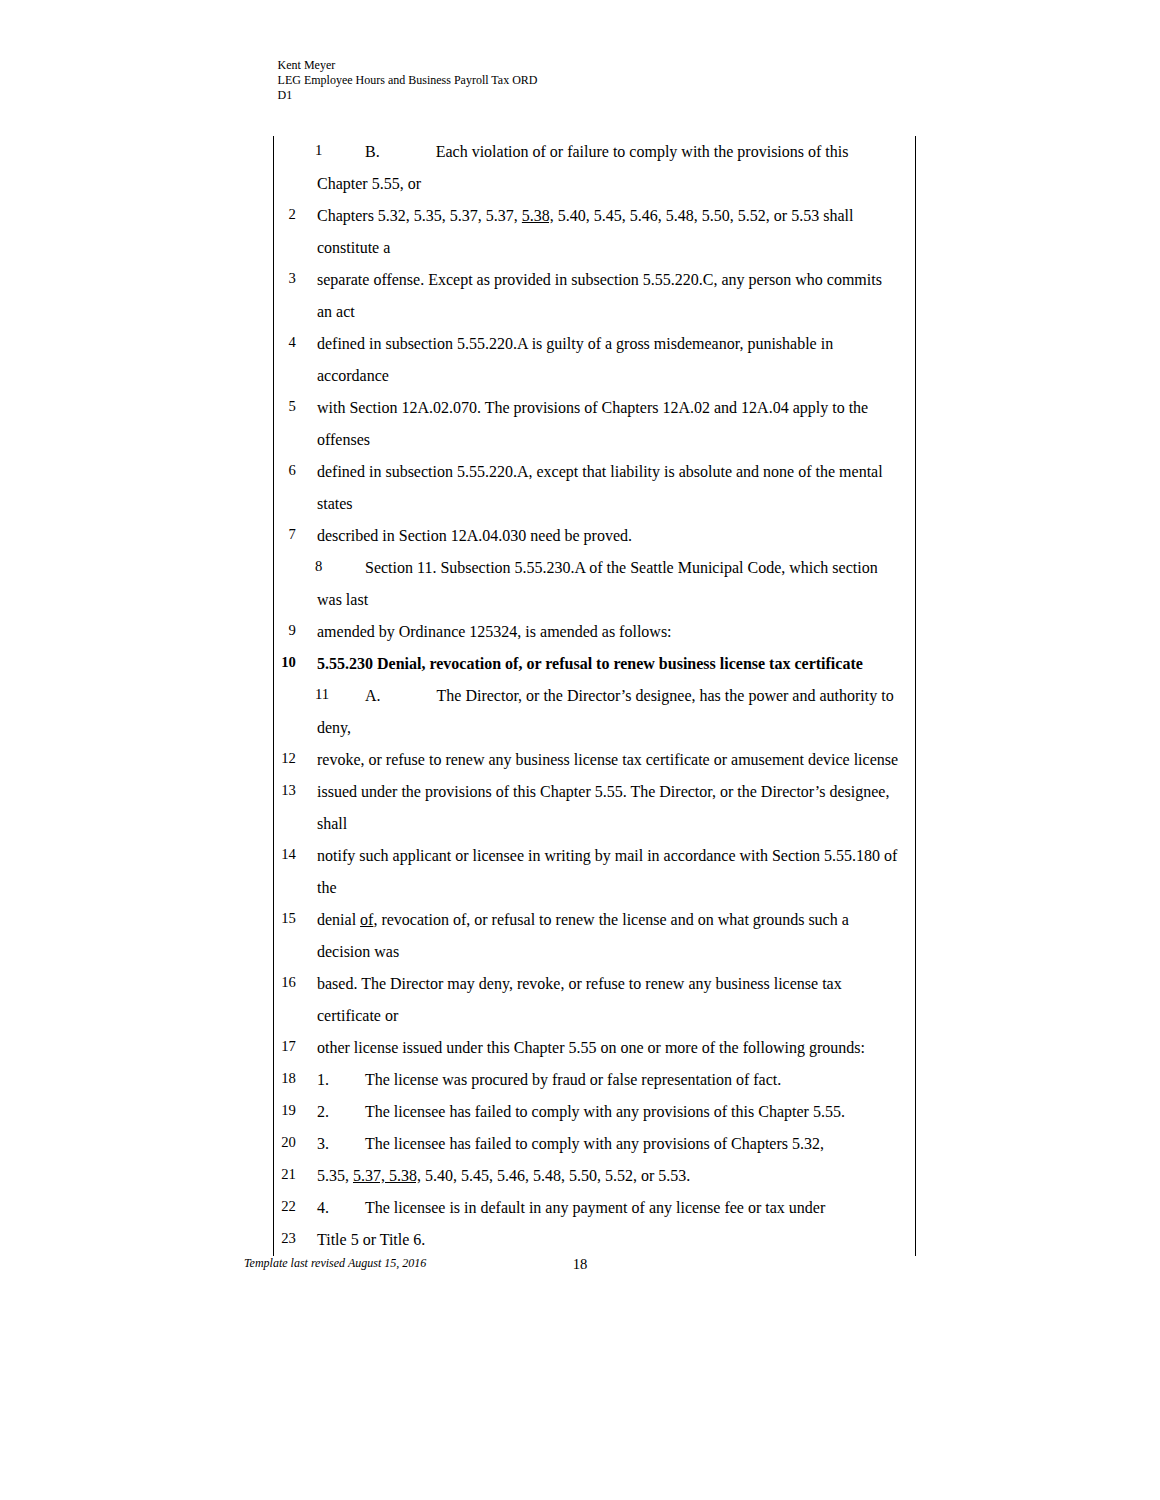Kent Meyer
LEG Employee Hours and Business Payroll Tax ORD
D1
B. Each violation of or failure to comply with the provisions of this Chapter 5.55, or
Chapters 5.32, 5.35, 5.37, 5.37, 5.38, 5.40, 5.45, 5.46, 5.48, 5.50, 5.52, or 5.53 shall constitute a
separate offense. Except as provided in subsection 5.55.220.C, any person who commits an act
defined in subsection 5.55.220.A is guilty of a gross misdemeanor, punishable in accordance
with Section 12A.02.070. The provisions of Chapters 12A.02 and 12A.04 apply to the offenses
defined in subsection 5.55.220.A, except that liability is absolute and none of the mental states
described in Section 12A.04.030 need be proved.
Section 11. Subsection 5.55.230.A of the Seattle Municipal Code, which section was last
amended by Ordinance 125324, is amended as follows:
5.55.230 Denial, revocation of, or refusal to renew business license tax certificate
A. The Director, or the Director’s designee, has the power and authority to deny,
revoke, or refuse to renew any business license tax certificate or amusement device license
issued under the provisions of this Chapter 5.55. The Director, or the Director’s designee, shall
notify such applicant or licensee in writing by mail in accordance with Section 5.55.180 of the
denial of, revocation of, or refusal to renew the license and on what grounds such a decision was
based. The Director may deny, revoke, or refuse to renew any business license tax certificate or
other license issued under this Chapter 5.55 on one or more of the following grounds:
1. The license was procured by fraud or false representation of fact.
2. The licensee has failed to comply with any provisions of this Chapter 5.55.
3. The licensee has failed to comply with any provisions of Chapters 5.32,
5.35, 5.37, 5.38, 5.40, 5.45, 5.46, 5.48, 5.50, 5.52, or 5.53.
4. The licensee is in default in any payment of any license fee or tax under
Title 5 or Title 6.
Template last revised August 15, 2016 18